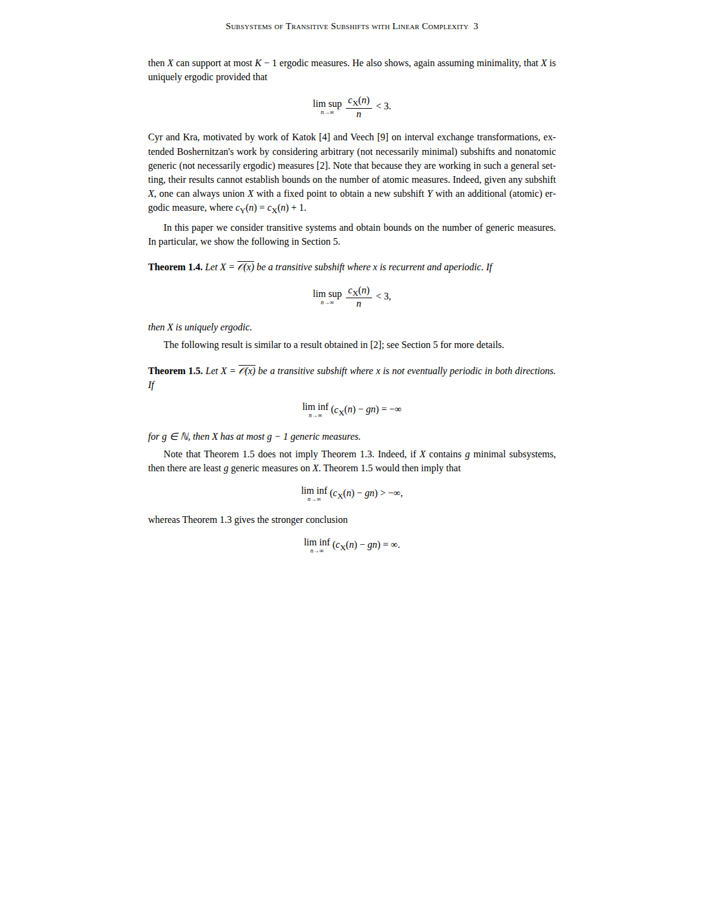Subsystems of Transitive Subshifts with Linear Complexity 3
then X can support at most K − 1 ergodic measures. He also shows, again assuming minimality, that X is uniquely ergodic provided that
lim sup n→∞ cX(n) n < 3.
Cyr and Kra, motivated by work of Katok [4] and Veech [9] on interval exchange transformations, extended Boshernitzan's work by considering arbitrary (not necessarily minimal) subshifts and nonatomic generic (not necessarily ergodic) measures [2]. Note that because they are working in such a general setting, their results cannot establish bounds on the number of atomic measures. Indeed, given any subshift X, one can always union X with a fixed point to obtain a new subshift Y with an additional (atomic) ergodic measure, where cY(n) = cX(n) + 1.
In this paper we consider transitive systems and obtain bounds on the number of generic measures. In particular, we show the following in Section 5.
Theorem 1.4. Let X = 𝒪(x) be a transitive subshift where x is recurrent and aperiodic. If
lim sup n→∞ cX(n) n < 3,
then X is uniquely ergodic.
The following result is similar to a result obtained in [2]; see Section 5 for more details.
Theorem 1.5. Let X = 𝒪(x) be a transitive subshift where x is not eventually periodic in both directions. If
lim inf n→∞ (cX(n) − gn) = −∞
for g ∈ ℕ, then X has at most g − 1 generic measures.
Note that Theorem 1.5 does not imply Theorem 1.3. Indeed, if X contains g minimal subsystems, then there are least g generic measures on X. Theorem 1.5 would then imply that
lim inf n→∞ (cX(n) − gn) > −∞,
whereas Theorem 1.3 gives the stronger conclusion
lim inf n→∞ (cX(n) − gn) = ∞.